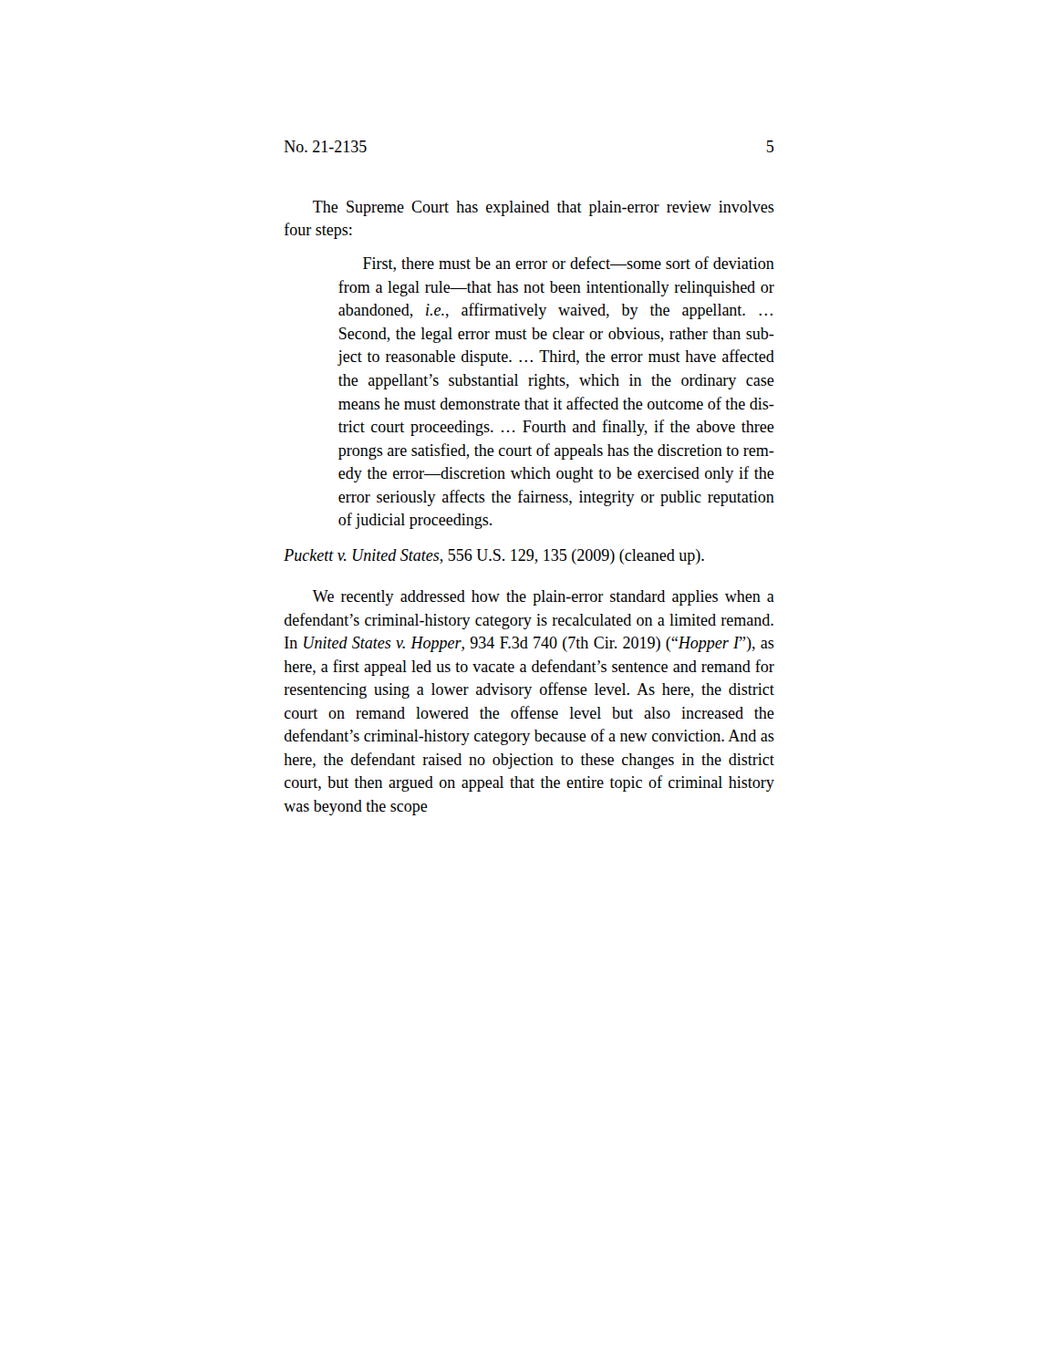No. 21-2135 5
The Supreme Court has explained that plain-error review involves four steps:
First, there must be an error or defect—some sort of deviation from a legal rule—that has not been intentionally relinquished or abandoned, i.e., affirmatively waived, by the appellant. … Second, the legal error must be clear or obvious, rather than subject to reasonable dispute. … Third, the error must have affected the appellant’s substantial rights, which in the ordinary case means he must demonstrate that it affected the outcome of the district court proceedings. … Fourth and finally, if the above three prongs are satisfied, the court of appeals has the discretion to remedy the error—discretion which ought to be exercised only if the error seriously affects the fairness, integrity or public reputation of judicial proceedings.
Puckett v. United States, 556 U.S. 129, 135 (2009) (cleaned up).
We recently addressed how the plain-error standard applies when a defendant’s criminal-history category is recalculated on a limited remand. In United States v. Hopper, 934 F.3d 740 (7th Cir. 2019) (“Hopper I”), as here, a first appeal led us to vacate a defendant’s sentence and remand for resentencing using a lower advisory offense level. As here, the district court on remand lowered the offense level but also increased the defendant’s criminal-history category because of a new conviction. And as here, the defendant raised no objection to these changes in the district court, but then argued on appeal that the entire topic of criminal history was beyond the scope